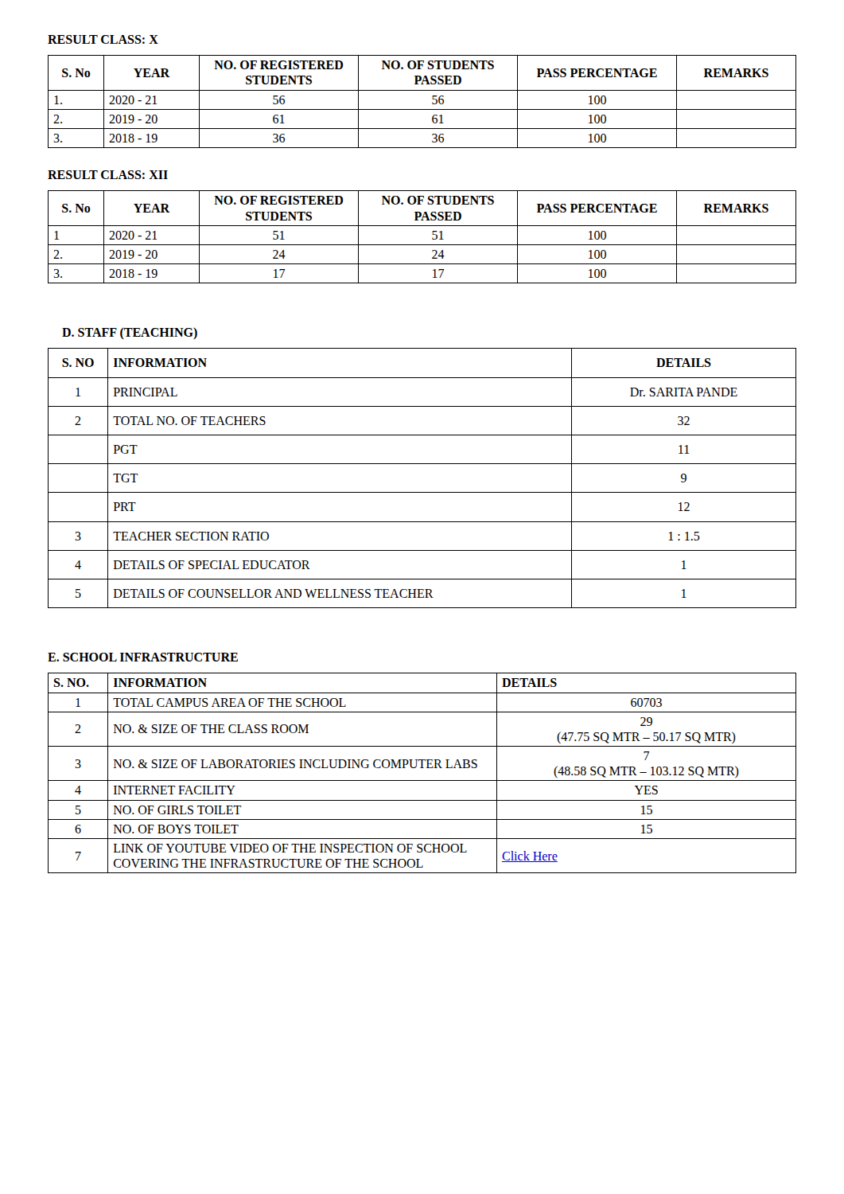RESULT CLASS: X
| S. No | YEAR | NO. OF REGISTERED STUDENTS | NO. OF STUDENTS PASSED | PASS PERCENTAGE | REMARKS |
| --- | --- | --- | --- | --- | --- |
| 1. | 2020 - 21 | 56 | 56 | 100 | |
| 2. | 2019 - 20 | 61 | 61 | 100 | |
| 3. | 2018 - 19 | 36 | 36 | 100 | |
RESULT CLASS: XII
| S. No | YEAR | NO. OF REGISTERED STUDENTS | NO. OF STUDENTS PASSED | PASS PERCENTAGE | REMARKS |
| --- | --- | --- | --- | --- | --- |
| 1 | 2020 - 21 | 51 | 51 | 100 | |
| 2. | 2019 - 20 | 24 | 24 | 100 | |
| 3. | 2018 - 19 | 17 | 17 | 100 | |
D. STAFF (TEACHING)
| S. NO | INFORMATION | DETAILS |
| --- | --- | --- |
| 1 | PRINCIPAL | Dr. SARITA PANDE |
| 2 | TOTAL NO. OF TEACHERS | 32 |
| | PGT | 11 |
| | TGT | 9 |
| | PRT | 12 |
| 3 | TEACHER SECTION RATIO | 1 : 1.5 |
| 4 | DETAILS OF SPECIAL EDUCATOR | 1 |
| 5 | DETAILS OF COUNSELLOR AND WELLNESS TEACHER | 1 |
E. SCHOOL INFRASTRUCTURE
| S. NO. | INFORMATION | DETAILS |
| --- | --- | --- |
| 1 | TOTAL CAMPUS AREA OF THE SCHOOL | 60703 |
| 2 | NO. & SIZE OF THE CLASS ROOM | 29 (47.75 SQ MTR – 50.17 SQ MTR) |
| 3 | NO. & SIZE OF LABORATORIES INCLUDING COMPUTER LABS | 7 (48.58 SQ MTR – 103.12 SQ MTR) |
| 4 | INTERNET FACILITY | YES |
| 5 | NO. OF GIRLS TOILET | 15 |
| 6 | NO. OF BOYS TOILET | 15 |
| 7 | LINK OF YOUTUBE VIDEO OF THE INSPECTION OF SCHOOL COVERING THE INFRASTRUCTURE OF THE SCHOOL | Click Here |